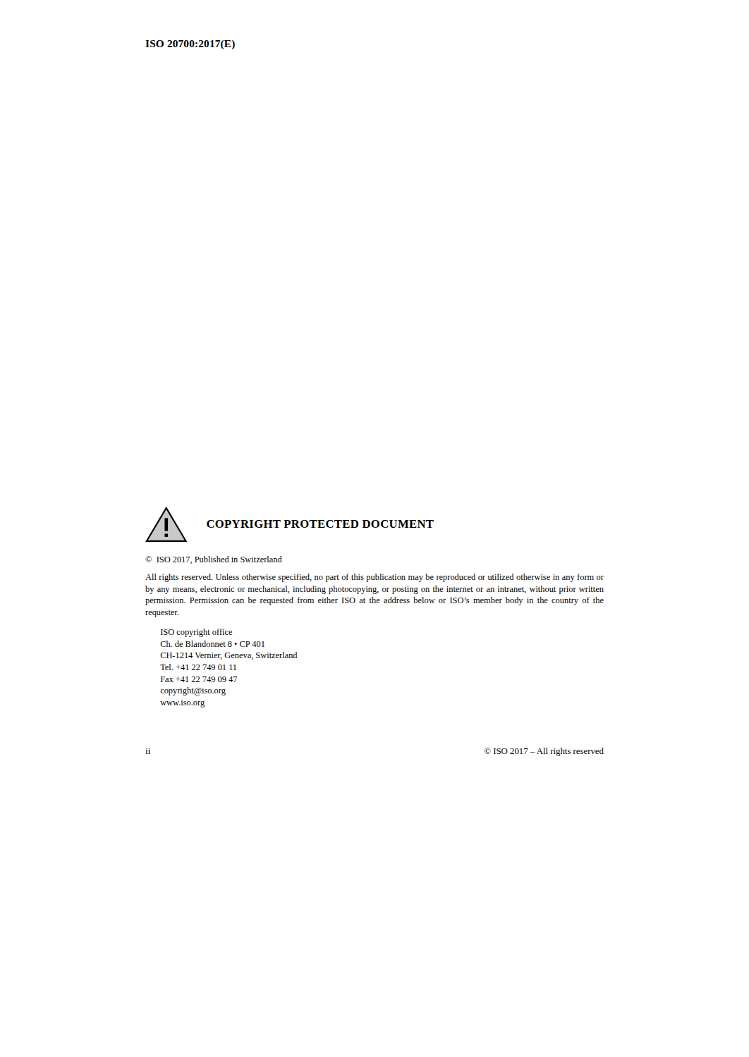ISO 20700:2017(E)
COPYRIGHT PROTECTED DOCUMENT
© ISO 2017, Published in Switzerland
All rights reserved. Unless otherwise specified, no part of this publication may be reproduced or utilized otherwise in any form or by any means, electronic or mechanical, including photocopying, or posting on the internet or an intranet, without prior written permission. Permission can be requested from either ISO at the address below or ISO’s member body in the country of the requester.
ISO copyright office
Ch. de Blandonnet 8 • CP 401
CH-1214 Vernier, Geneva, Switzerland
Tel. +41 22 749 01 11
Fax +41 22 749 09 47
copyright@iso.org
www.iso.org
ii
© ISO 2017 – All rights reserved